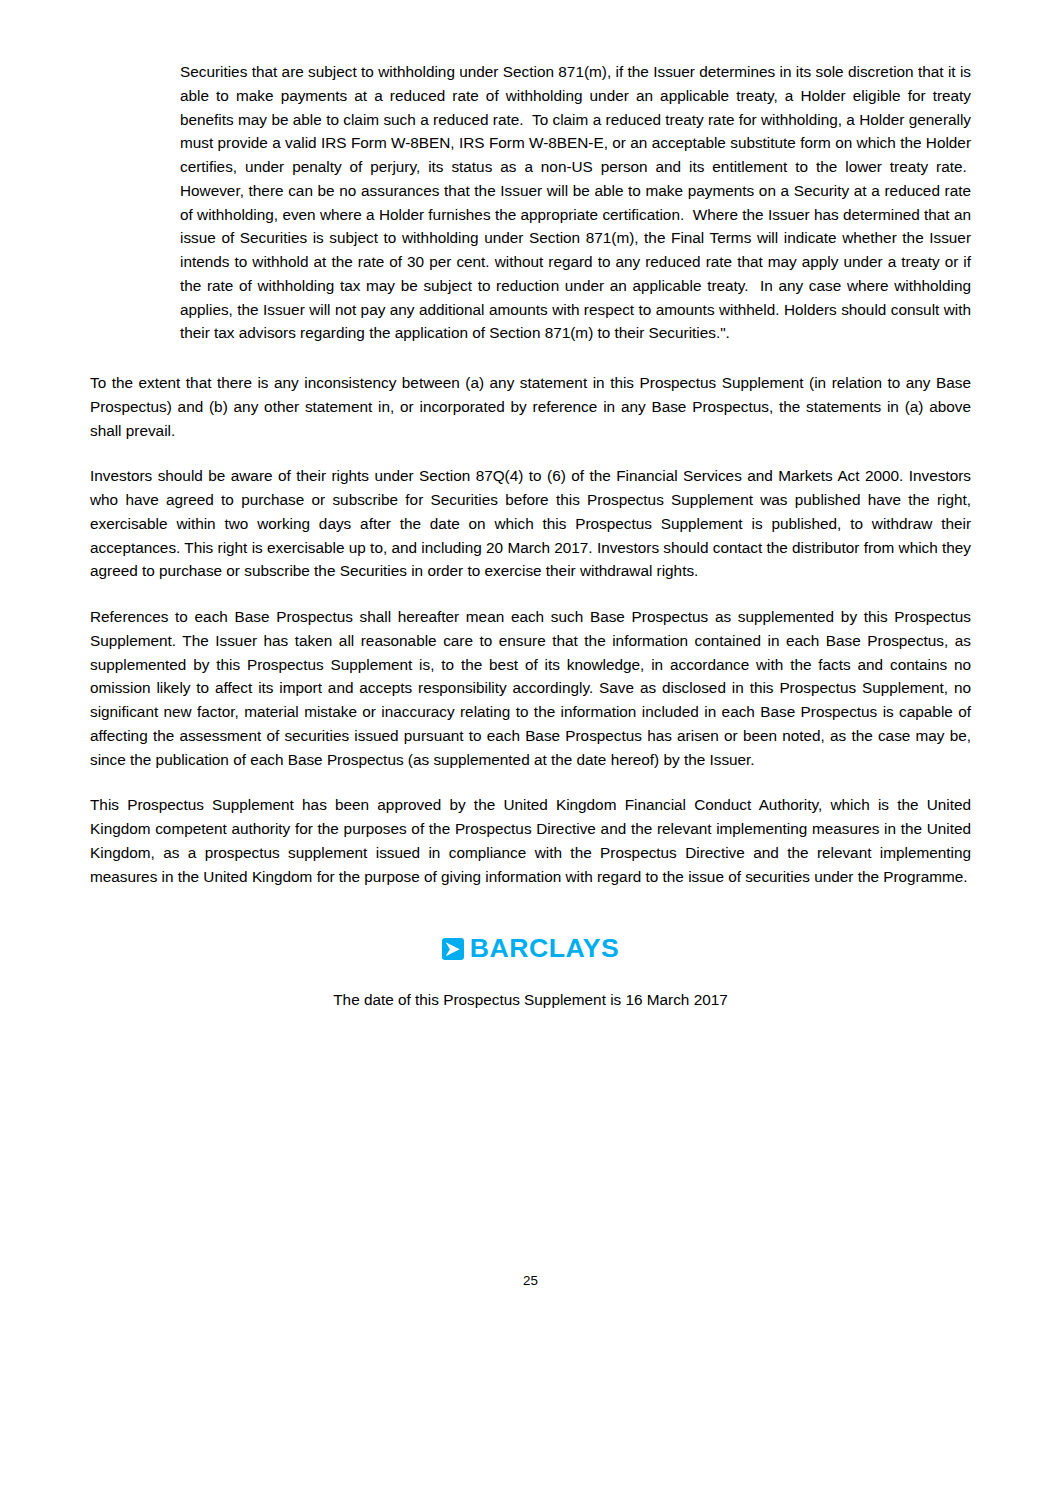Securities that are subject to withholding under Section 871(m), if the Issuer determines in its sole discretion that it is able to make payments at a reduced rate of withholding under an applicable treaty, a Holder eligible for treaty benefits may be able to claim such a reduced rate. To claim a reduced treaty rate for withholding, a Holder generally must provide a valid IRS Form W-8BEN, IRS Form W-8BEN-E, or an acceptable substitute form on which the Holder certifies, under penalty of perjury, its status as a non-US person and its entitlement to the lower treaty rate. However, there can be no assurances that the Issuer will be able to make payments on a Security at a reduced rate of withholding, even where a Holder furnishes the appropriate certification. Where the Issuer has determined that an issue of Securities is subject to withholding under Section 871(m), the Final Terms will indicate whether the Issuer intends to withhold at the rate of 30 per cent. without regard to any reduced rate that may apply under a treaty or if the rate of withholding tax may be subject to reduction under an applicable treaty. In any case where withholding applies, the Issuer will not pay any additional amounts with respect to amounts withheld. Holders should consult with their tax advisors regarding the application of Section 871(m) to their Securities.".
To the extent that there is any inconsistency between (a) any statement in this Prospectus Supplement (in relation to any Base Prospectus) and (b) any other statement in, or incorporated by reference in any Base Prospectus, the statements in (a) above shall prevail.
Investors should be aware of their rights under Section 87Q(4) to (6) of the Financial Services and Markets Act 2000. Investors who have agreed to purchase or subscribe for Securities before this Prospectus Supplement was published have the right, exercisable within two working days after the date on which this Prospectus Supplement is published, to withdraw their acceptances. This right is exercisable up to, and including 20 March 2017. Investors should contact the distributor from which they agreed to purchase or subscribe the Securities in order to exercise their withdrawal rights.
References to each Base Prospectus shall hereafter mean each such Base Prospectus as supplemented by this Prospectus Supplement. The Issuer has taken all reasonable care to ensure that the information contained in each Base Prospectus, as supplemented by this Prospectus Supplement is, to the best of its knowledge, in accordance with the facts and contains no omission likely to affect its import and accepts responsibility accordingly. Save as disclosed in this Prospectus Supplement, no significant new factor, material mistake or inaccuracy relating to the information included in each Base Prospectus is capable of affecting the assessment of securities issued pursuant to each Base Prospectus has arisen or been noted, as the case may be, since the publication of each Base Prospectus (as supplemented at the date hereof) by the Issuer.
This Prospectus Supplement has been approved by the United Kingdom Financial Conduct Authority, which is the United Kingdom competent authority for the purposes of the Prospectus Directive and the relevant implementing measures in the United Kingdom, as a prospectus supplement issued in compliance with the Prospectus Directive and the relevant implementing measures in the United Kingdom for the purpose of giving information with regard to the issue of securities under the Programme.
BARCLAYS
The date of this Prospectus Supplement is 16 March 2017
25